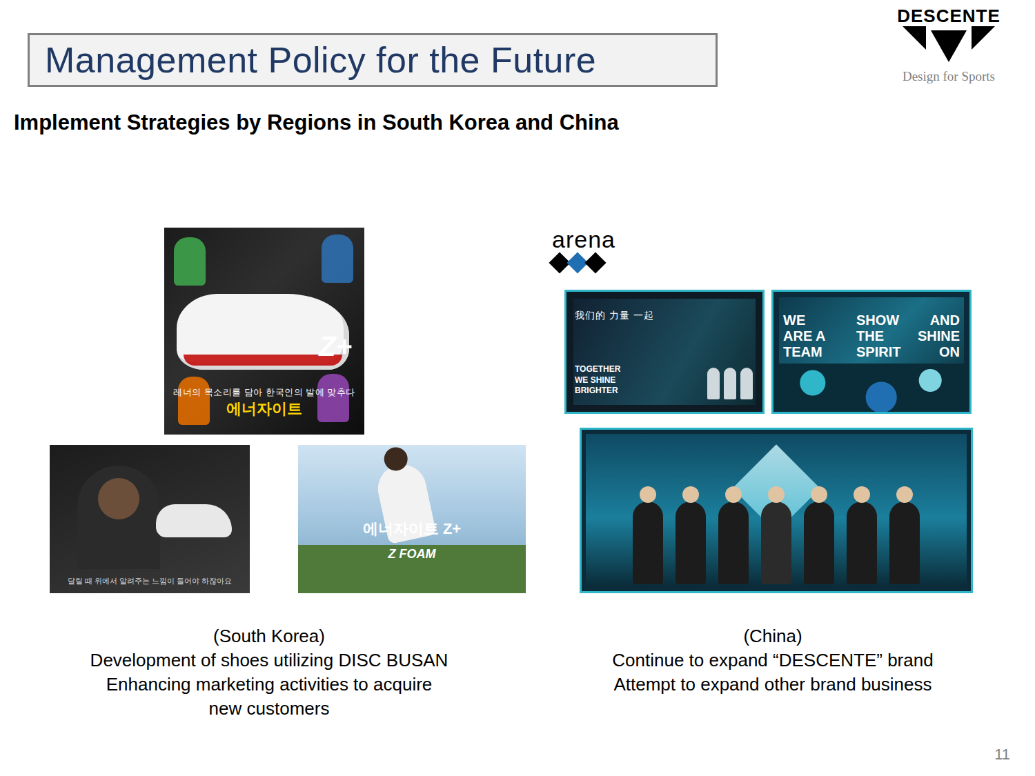Management Policy for the Future
DESCENTE
Design for Sports
Implement Strategies by Regions in South Korea and China
Z+
레너의 목소리를 담아 한국인의 발에 맞추다
에너자이트
달릴 때 위에서 알려주는 느낌이 들어야 하잖아요
에너자이트 Z+
Z FOAM
arena
我们的 力量 一起
TOGETHER
WE SHINE
BRIGHTER
WE
ARE A
TEAM
SHOW
THE
SPIRIT
AND
SHINE
ON
(South Korea)
Development of shoes utilizing DISC BUSAN
Enhancing marketing activities to acquire
new customers
(China)
Continue to expand “DESCENTE” brand
Attempt to expand other brand business
11